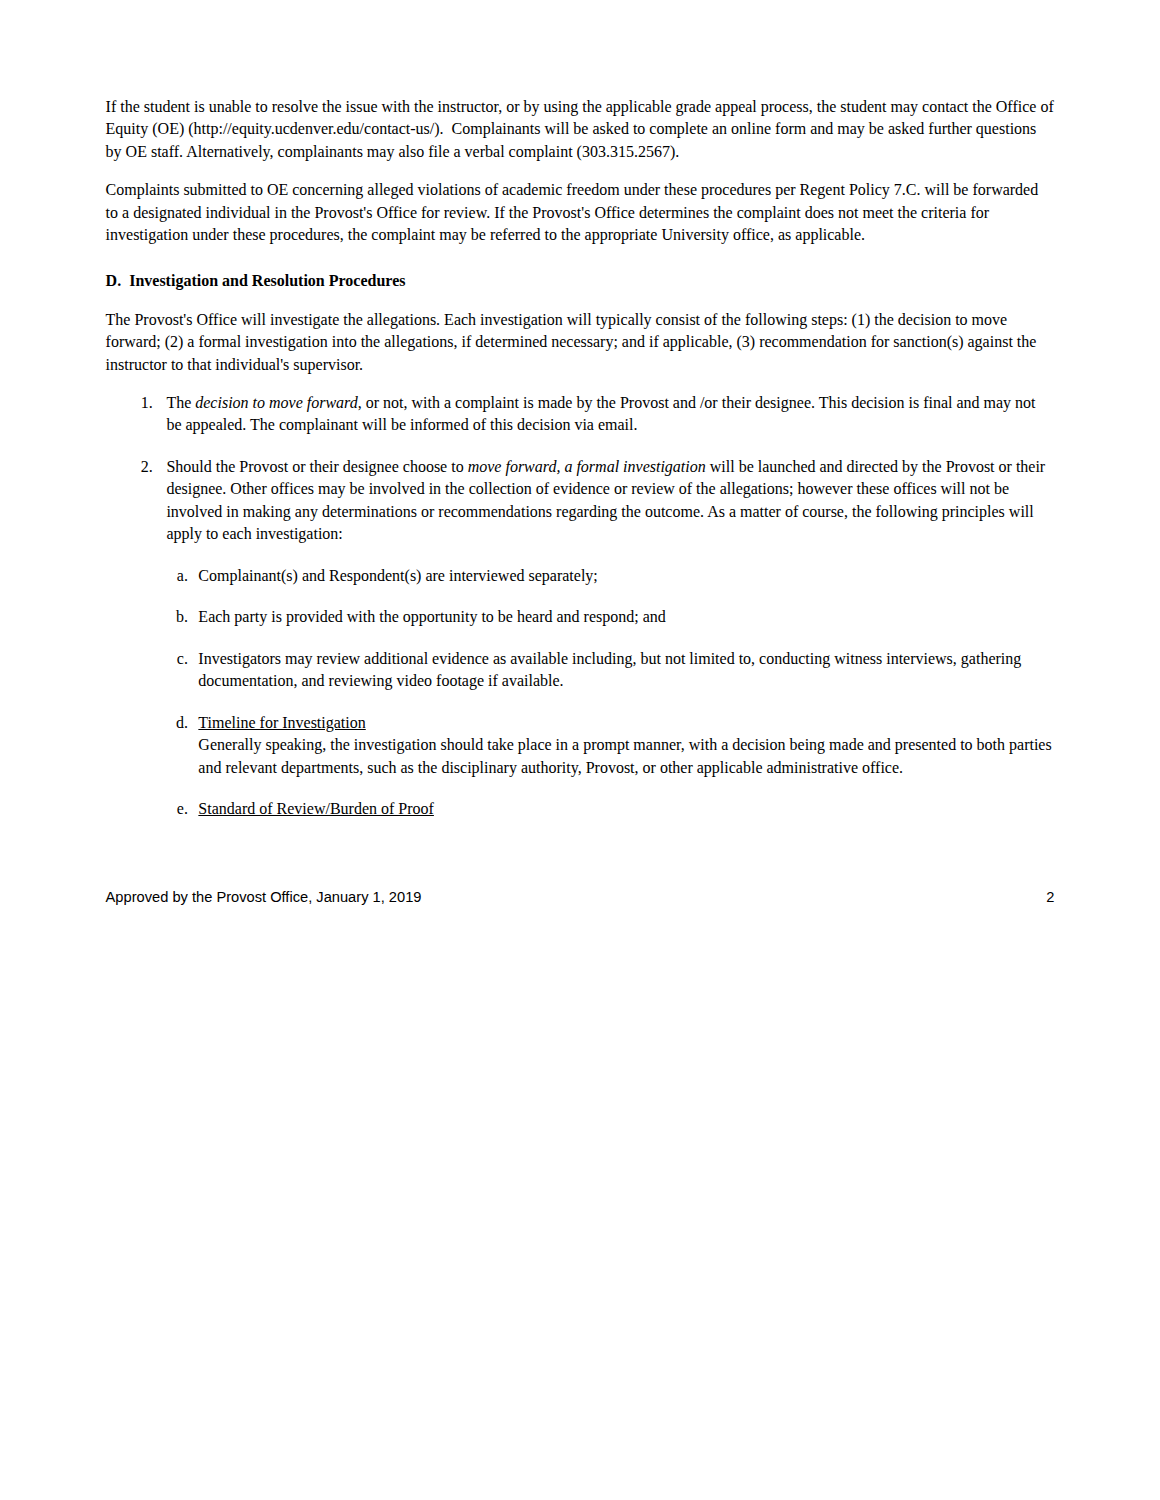If the student is unable to resolve the issue with the instructor, or by using the applicable grade appeal process, the student may contact the Office of Equity (OE) (http://equity.ucdenver.edu/contact-us/). Complainants will be asked to complete an online form and may be asked further questions by OE staff. Alternatively, complainants may also file a verbal complaint (303.315.2567).
Complaints submitted to OE concerning alleged violations of academic freedom under these procedures per Regent Policy 7.C. will be forwarded to a designated individual in the Provost's Office for review. If the Provost's Office determines the complaint does not meet the criteria for investigation under these procedures, the complaint may be referred to the appropriate University office, as applicable.
D. Investigation and Resolution Procedures
The Provost's Office will investigate the allegations. Each investigation will typically consist of the following steps: (1) the decision to move forward; (2) a formal investigation into the allegations, if determined necessary; and if applicable, (3) recommendation for sanction(s) against the instructor to that individual's supervisor.
The decision to move forward, or not, with a complaint is made by the Provost and /or their designee. This decision is final and may not be appealed. The complainant will be informed of this decision via email.
Should the Provost or their designee choose to move forward, a formal investigation will be launched and directed by the Provost or their designee. Other offices may be involved in the collection of evidence or review of the allegations; however these offices will not be involved in making any determinations or recommendations regarding the outcome. As a matter of course, the following principles will apply to each investigation:
Complainant(s) and Respondent(s) are interviewed separately;
Each party is provided with the opportunity to be heard and respond; and
Investigators may review additional evidence as available including, but not limited to, conducting witness interviews, gathering documentation, and reviewing video footage if available.
Timeline for Investigation
Generally speaking, the investigation should take place in a prompt manner, with a decision being made and presented to both parties and relevant departments, such as the disciplinary authority, Provost, or other applicable administrative office.
Standard of Review/Burden of Proof
Approved by the Provost Office, January 1, 2019 2